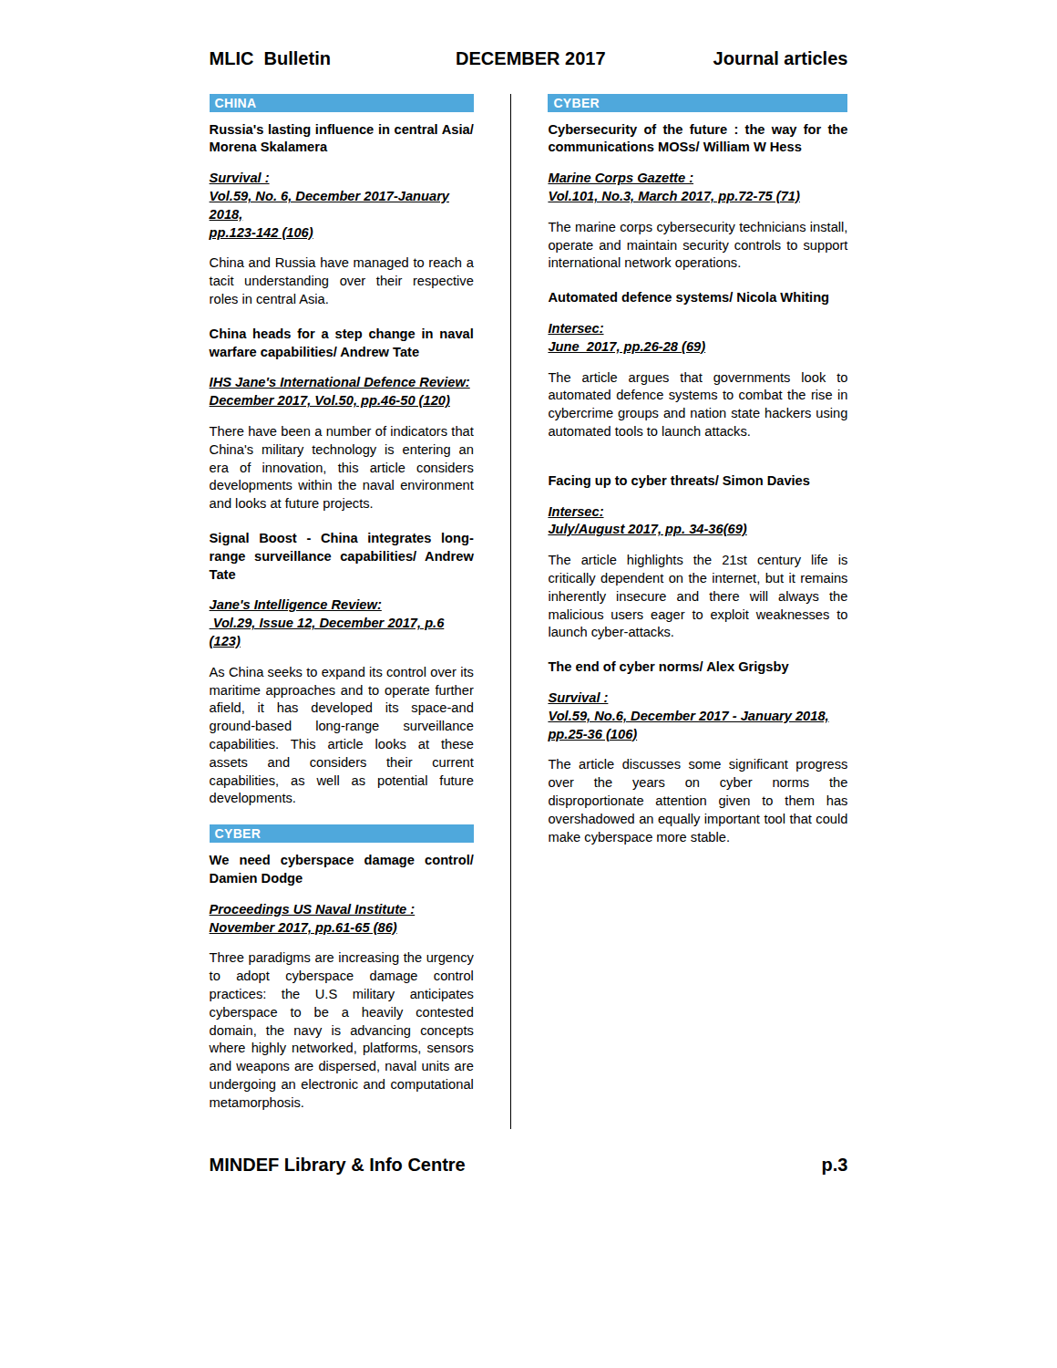MLIC Bulletin
DECEMBER 2017
Journal articles
CHINA
Russia's lasting influence in central Asia/ Morena Skalamera
Survival : Vol.59, No. 6, December 2017-January 2018, pp.123-142 (106)
China and Russia have managed to reach a tacit understanding over their respective roles in central Asia.
China heads for a step change in naval warfare capabilities/ Andrew Tate
IHS Jane's International Defence Review: December 2017, Vol.50, pp.46-50 (120)
There have been a number of indicators that China's military technology is entering an era of innovation, this article considers developments within the naval environment and looks at future projects.
Signal Boost - China integrates long-range surveillance capabilities/ Andrew Tate
Jane's Intelligence Review: Vol.29, Issue 12, December 2017, p.6 (123)
As China seeks to expand its control over its maritime approaches and to operate further afield, it has developed its space-and ground-based long-range surveillance capabilities. This article looks at these assets and considers their current capabilities, as well as potential future developments.
CYBER
We need cyberspace damage control/ Damien Dodge
Proceedings US Naval Institute : November 2017, pp.61-65 (86)
Three paradigms are increasing the urgency to adopt cyberspace damage control practices: the U.S military anticipates cyberspace to be a heavily contested domain, the navy is advancing concepts where highly networked, platforms, sensors and weapons are dispersed, naval units are undergoing an electronic and computational metamorphosis.
CYBER
Cybersecurity of the future : the way for the communications MOSs/ William W Hess
Marine Corps Gazette : Vol.101, No.3, March 2017, pp.72-75 (71)
The marine corps cybersecurity technicians install, operate and maintain security controls to support international network operations.
Automated defence systems/ Nicola Whiting
Intersec: June 2017, pp.26-28 (69)
The article argues that governments look to automated defence systems to combat the rise in cybercrime groups and nation state hackers using automated tools to launch attacks.
Facing up to cyber threats/ Simon Davies
Intersec: July/August 2017, pp. 34-36(69)
The article highlights the 21st century life is critically dependent on the internet, but it remains inherently insecure and there will always the malicious users eager to exploit weaknesses to launch cyber-attacks.
The end of cyber norms/ Alex Grigsby
Survival : Vol.59, No.6, December 2017 - January 2018, pp.25-36 (106)
The article discusses some significant progress over the years on cyber norms the disproportionate attention given to them has overshadowed an equally important tool that could make cyberspace more stable.
MINDEF Library & Info Centre
p.3